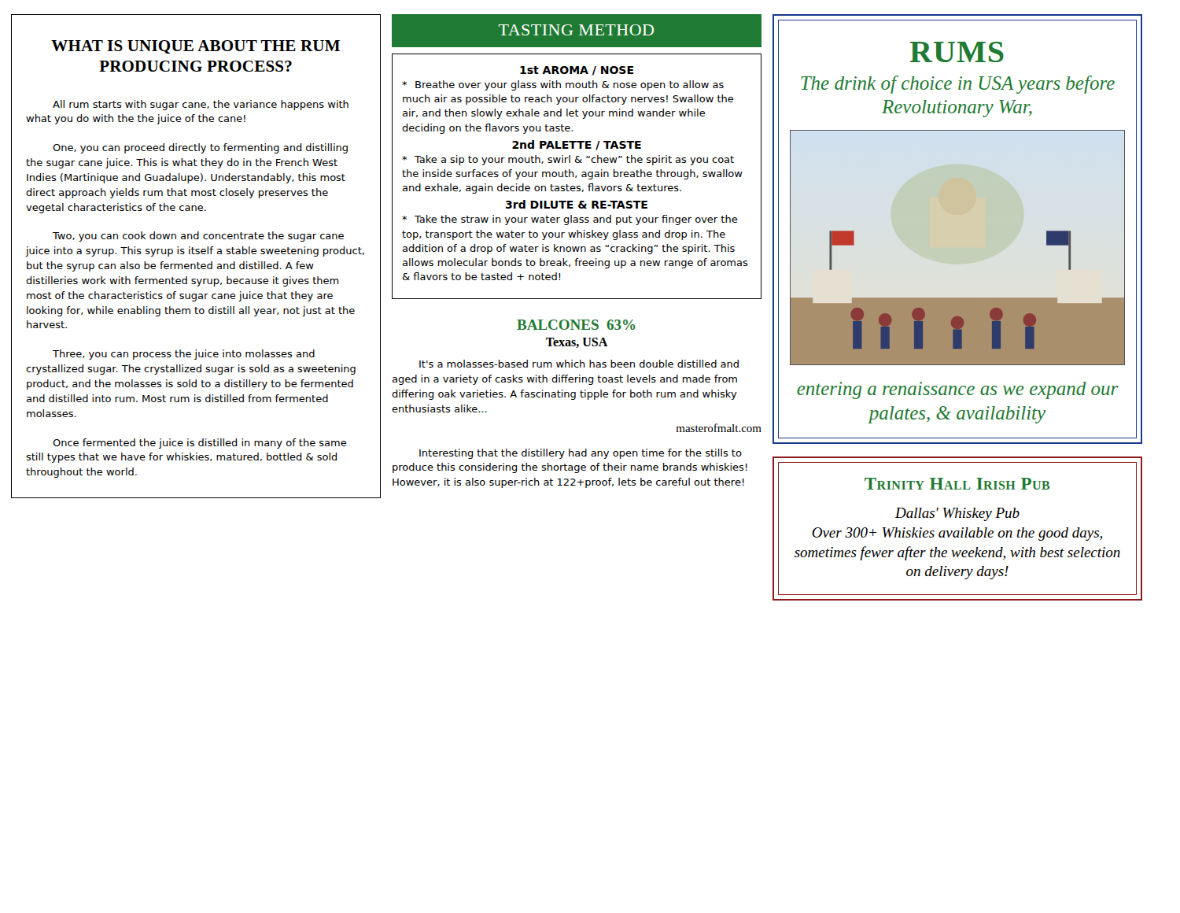WHAT IS UNIQUE ABOUT THE RUM PRODUCING PROCESS?
All rum starts with sugar cane, the variance happens with what you do with the the juice of the cane!
One, you can proceed directly to fermenting and distilling the sugar cane juice. This is what they do in the French West Indies (Martinique and Guadalupe). Understandably, this most direct approach yields rum that most closely preserves the vegetal characteristics of the cane.
Two, you can cook down and concentrate the sugar cane juice into a syrup. This syrup is itself a stable sweetening product, but the syrup can also be fermented and distilled. A few distilleries work with fermented syrup, because it gives them most of the characteristics of sugar cane juice that they are looking for, while enabling them to distill all year, not just at the harvest.
Three, you can process the juice into molasses and crystallized sugar. The crystallized sugar is sold as a sweetening product, and the molasses is sold to a distillery to be fermented and distilled into rum. Most rum is distilled from fermented molasses.
Once fermented the juice is distilled in many of the same still types that we have for whiskies, matured, bottled & sold throughout the world.
TASTING METHOD
1st AROMA / NOSE
*Breathe over your glass with mouth & nose open to allow as much air as possible to reach your olfactory nerves! Swallow the air, and then slowly exhale and let your mind wander while deciding on the flavors you taste.
2nd PALETTE / TASTE
*Take a sip to your mouth, swirl & “chew” the spirit as you coat the inside surfaces of your mouth, again breathe through, swallow and exhale, again decide on tastes, flavors & textures.
3rd DILUTE & RE-TASTE
*Take the straw in your water glass and put your finger over the top, transport the water to your whiskey glass and drop in. The addition of a drop of water is known as “cracking” the spirit. This allows molecular bonds to break, freeing up a new range of aromas & flavors to be tasted + noted!
BALCONES 63%
Texas, USA
It's a molasses-based rum which has been double distilled and aged in a variety of casks with differing toast levels and made from differing oak varieties. A fascinating tipple for both rum and whisky enthusiasts alike...
masterofmalt.com
Interesting that the distillery had any open time for the stills to produce this considering the shortage of their name brands whiskies! However, it is also super-rich at 122+proof, lets be careful out there!
RUMS
The drink of choice in USA years before Revolutionary War,
entering a renaissance as we expand our palates, & availability
Trinity Hall Irish Pub
Dallas' Whiskey Pub
Over 300+ Whiskies available on the good days, sometimes fewer after the weekend, with best selection on delivery days!